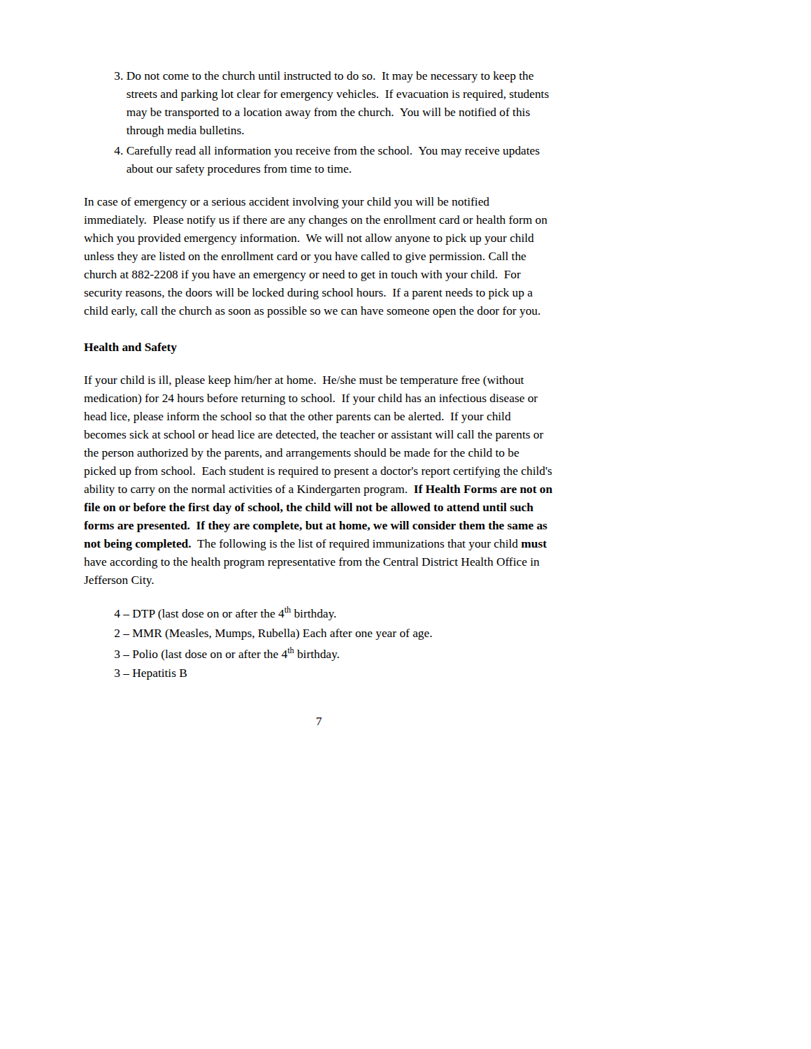Do not come to the church until instructed to do so. It may be necessary to keep the streets and parking lot clear for emergency vehicles. If evacuation is required, students may be transported to a location away from the church. You will be notified of this through media bulletins.
Carefully read all information you receive from the school. You may receive updates about our safety procedures from time to time.
In case of emergency or a serious accident involving your child you will be notified immediately. Please notify us if there are any changes on the enrollment card or health form on which you provided emergency information. We will not allow anyone to pick up your child unless they are listed on the enrollment card or you have called to give permission. Call the church at 882-2208 if you have an emergency or need to get in touch with your child. For security reasons, the doors will be locked during school hours. If a parent needs to pick up a child early, call the church as soon as possible so we can have someone open the door for you.
Health and Safety
If your child is ill, please keep him/her at home. He/she must be temperature free (without medication) for 24 hours before returning to school. If your child has an infectious disease or head lice, please inform the school so that the other parents can be alerted. If your child becomes sick at school or head lice are detected, the teacher or assistant will call the parents or the person authorized by the parents, and arrangements should be made for the child to be picked up from school. Each student is required to present a doctor's report certifying the child's ability to carry on the normal activities of a Kindergarten program. If Health Forms are not on file on or before the first day of school, the child will not be allowed to attend until such forms are presented. If they are complete, but at home, we will consider them the same as not being completed. The following is the list of required immunizations that your child must have according to the health program representative from the Central District Health Office in Jefferson City.
4 – DTP (last dose on or after the 4th birthday.
2 – MMR (Measles, Mumps, Rubella) Each after one year of age.
3 – Polio (last dose on or after the 4th birthday.
3 – Hepatitis B
7